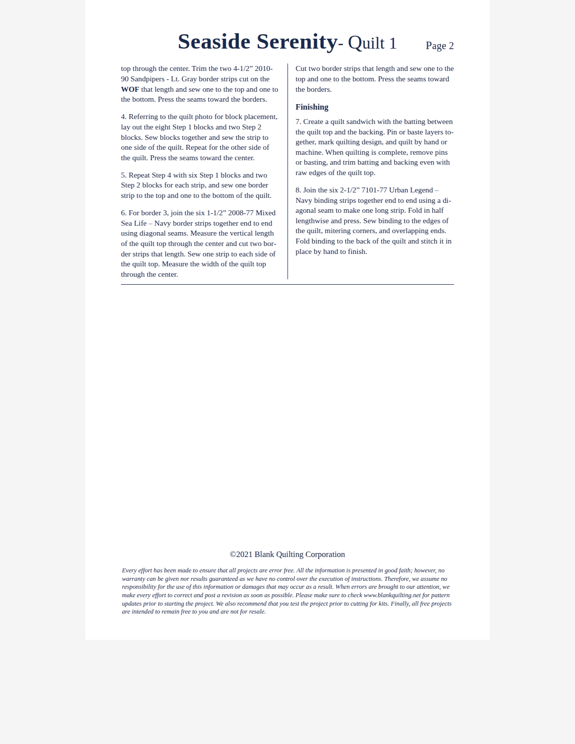Seaside Serenity- Quilt 1
Page 2
top through the center. Trim the two 4-1/2” 2010-90 Sandpipers - Lt. Gray border strips cut on the WOF that length and sew one to the top and one to the bottom. Press the seams toward the borders.
4. Referring to the quilt photo for block placement, lay out the eight Step 1 blocks and two Step 2 blocks. Sew blocks together and sew the strip to one side of the quilt. Repeat for the other side of the quilt. Press the seams toward the center.
5. Repeat Step 4 with six Step 1 blocks and two Step 2 blocks for each strip, and sew one border strip to the top and one to the bottom of the quilt.
6. For border 3, join the six 1-1/2” 2008-77 Mixed Sea Life – Navy border strips together end to end using diagonal seams. Measure the vertical length of the quilt top through the center and cut two border strips that length. Sew one strip to each side of the quilt top. Measure the width of the quilt top through the center.
Cut two border strips that length and sew one to the top and one to the bottom. Press the seams toward the borders.
Finishing
7. Create a quilt sandwich with the batting between the quilt top and the backing. Pin or baste layers together, mark quilting design, and quilt by hand or machine. When quilting is complete, remove pins or basting, and trim batting and backing even with raw edges of the quilt top.
8. Join the six 2-1/2” 7101-77 Urban Legend – Navy binding strips together end to end using a diagonal seam to make one long strip. Fold in half lengthwise and press. Sew binding to the edges of the quilt, mitering corners, and overlapping ends. Fold binding to the back of the quilt and stitch it in place by hand to finish.
©2021 Blank Quilting Corporation
Every effort has been made to ensure that all projects are error free. All the information is presented in good faith; however, no warranty can be given nor results guaranteed as we have no control over the execution of instructions. Therefore, we assume no responsibility for the use of this information or damages that may occur as a result. When errors are brought to our attention, we make every effort to correct and post a revision as soon as possible. Please make sure to check www.blankquilting.net for pattern updates prior to starting the project. We also recommend that you test the project prior to cutting for kits. Finally, all free projects are intended to remain free to you and are not for resale.